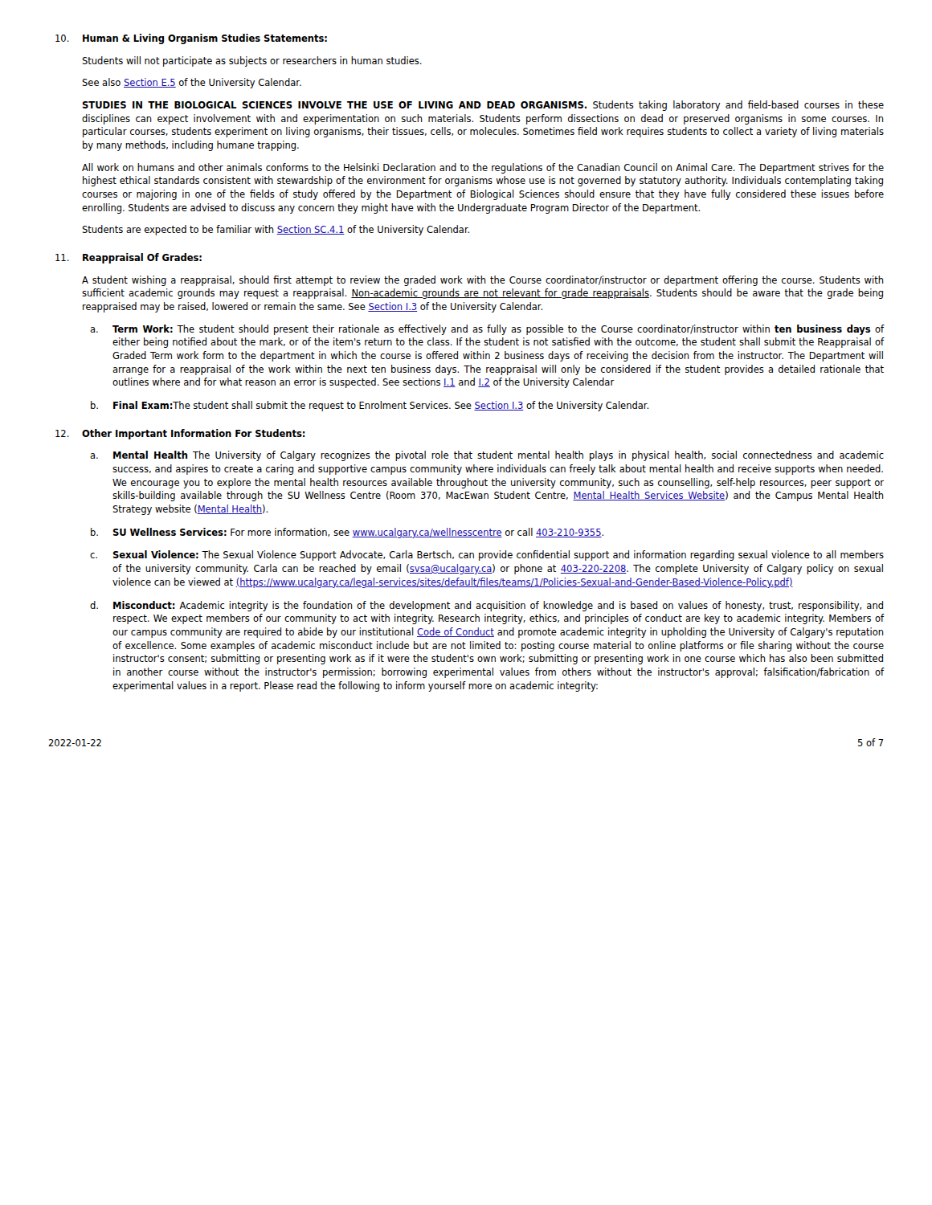Human & Living Organism Studies Statements:
Students will not participate as subjects or researchers in human studies.
See also Section E.5 of the University Calendar.
STUDIES IN THE BIOLOGICAL SCIENCES INVOLVE THE USE OF LIVING AND DEAD ORGANISMS. Students taking laboratory and field-based courses in these disciplines can expect involvement with and experimentation on such materials. Students perform dissections on dead or preserved organisms in some courses. In particular courses, students experiment on living organisms, their tissues, cells, or molecules. Sometimes field work requires students to collect a variety of living materials by many methods, including humane trapping.
All work on humans and other animals conforms to the Helsinki Declaration and to the regulations of the Canadian Council on Animal Care. The Department strives for the highest ethical standards consistent with stewardship of the environment for organisms whose use is not governed by statutory authority. Individuals contemplating taking courses or majoring in one of the fields of study offered by the Department of Biological Sciences should ensure that they have fully considered these issues before enrolling. Students are advised to discuss any concern they might have with the Undergraduate Program Director of the Department.
Students are expected to be familiar with Section SC.4.1 of the University Calendar.
Reappraisal Of Grades:
A student wishing a reappraisal, should first attempt to review the graded work with the Course coordinator/instructor or department offering the course. Students with sufficient academic grounds may request a reappraisal. Non-academic grounds are not relevant for grade reappraisals. Students should be aware that the grade being reappraised may be raised, lowered or remain the same. See Section I.3 of the University Calendar.
Term Work: The student should present their rationale as effectively and as fully as possible to the Course coordinator/instructor within ten business days of either being notified about the mark, or of the item's return to the class. If the student is not satisfied with the outcome, the student shall submit the Reappraisal of Graded Term work form to the department in which the course is offered within 2 business days of receiving the decision from the instructor. The Department will arrange for a reappraisal of the work within the next ten business days. The reappraisal will only be considered if the student provides a detailed rationale that outlines where and for what reason an error is suspected. See sections I.1 and I.2 of the University Calendar
Final Exam: The student shall submit the request to Enrolment Services. See Section I.3 of the University Calendar.
Other Important Information For Students:
Mental Health The University of Calgary recognizes the pivotal role that student mental health plays in physical health, social connectedness and academic success, and aspires to create a caring and supportive campus community where individuals can freely talk about mental health and receive supports when needed. We encourage you to explore the mental health resources available throughout the university community, such as counselling, self-help resources, peer support or skills-building available through the SU Wellness Centre (Room 370, MacEwan Student Centre, Mental Health Services Website) and the Campus Mental Health Strategy website (Mental Health).
SU Wellness Services: For more information, see www.ucalgary.ca/wellnesscentre or call 403-210-9355.
Sexual Violence: The Sexual Violence Support Advocate, Carla Bertsch, can provide confidential support and information regarding sexual violence to all members of the university community. Carla can be reached by email (svsa@ucalgary.ca) or phone at 403-220-2208. The complete University of Calgary policy on sexual violence can be viewed at (https://www.ucalgary.ca/legal-services/sites/default/files/teams/1/Policies-Sexual-and-Gender-Based-Violence-Policy.pdf)
Misconduct: Academic integrity is the foundation of the development and acquisition of knowledge and is based on values of honesty, trust, responsibility, and respect. We expect members of our community to act with integrity. Research integrity, ethics, and principles of conduct are key to academic integrity. Members of our campus community are required to abide by our institutional Code of Conduct and promote academic integrity in upholding the University of Calgary's reputation of excellence. Some examples of academic misconduct include but are not limited to: posting course material to online platforms or file sharing without the course instructor's consent; submitting or presenting work as if it were the student's own work; submitting or presenting work in one course which has also been submitted in another course without the instructor's permission; borrowing experimental values from others without the instructor's approval; falsification/fabrication of experimental values in a report. Please read the following to inform yourself more on academic integrity:
2022-01-22 5 of 7